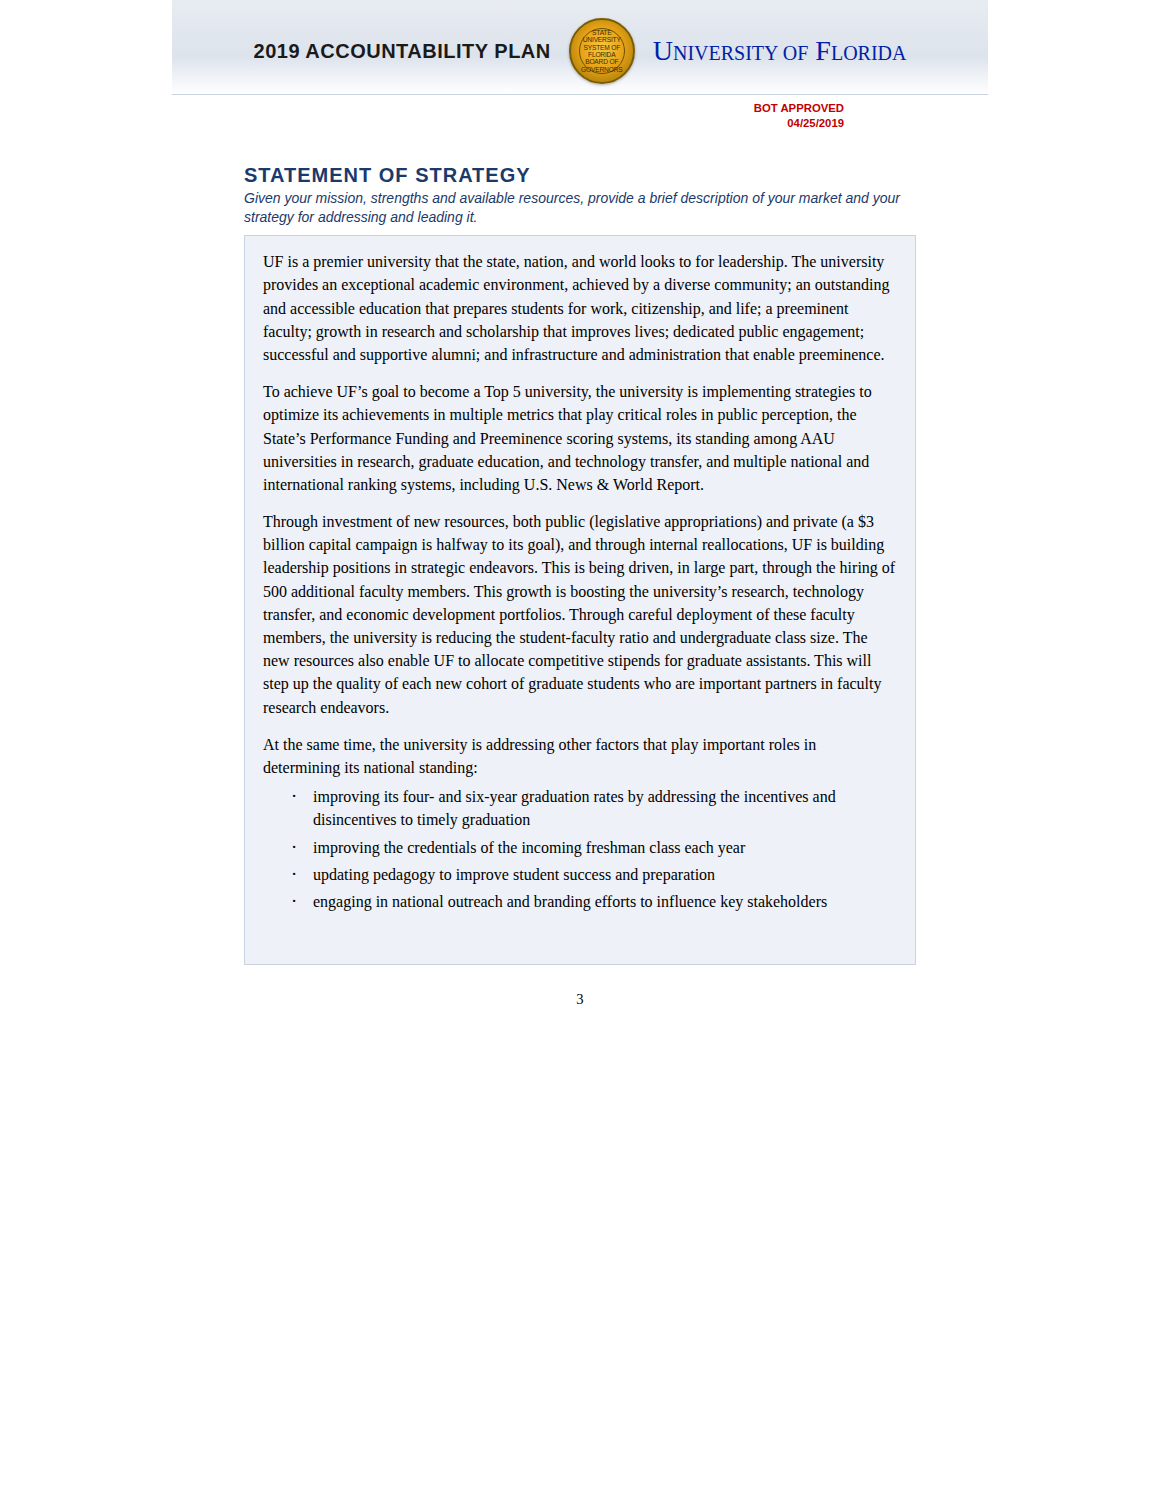2019 ACCOUNTABILITY PLAN STATE UNIVERSITY SYSTEM OF FLORIDA
BOARD OF GOVERNORS UNIVERSITY OF FLORIDA
BOT APPROVED
04/25/2019
STATEMENT OF STRATEGY
Given your mission, strengths and available resources, provide a brief description of your market and your strategy for addressing and leading it.
UF is a premier university that the state, nation, and world looks to for leadership. The university provides an exceptional academic environment, achieved by a diverse community; an outstanding and accessible education that prepares students for work, citizenship, and life; a preeminent faculty; growth in research and scholarship that improves lives; dedicated public engagement; successful and supportive alumni; and infrastructure and administration that enable preeminence.
To achieve UF’s goal to become a Top 5 university, the university is implementing strategies to optimize its achievements in multiple metrics that play critical roles in public perception, the State’s Performance Funding and Preeminence scoring systems, its standing among AAU universities in research, graduate education, and technology transfer, and multiple national and international ranking systems, including U.S. News & World Report.
Through investment of new resources, both public (legislative appropriations) and private (a $3 billion capital campaign is halfway to its goal), and through internal reallocations, UF is building leadership positions in strategic endeavors. This is being driven, in large part, through the hiring of 500 additional faculty members. This growth is boosting the university’s research, technology transfer, and economic development portfolios. Through careful deployment of these faculty members, the university is reducing the student-faculty ratio and undergraduate class size. The new resources also enable UF to allocate competitive stipends for graduate assistants. This will step up the quality of each new cohort of graduate students who are important partners in faculty research endeavors.
At the same time, the university is addressing other factors that play important roles in determining its national standing:
improving its four- and six-year graduation rates by addressing the incentives and disincentives to timely graduation
improving the credentials of the incoming freshman class each year
updating pedagogy to improve student success and preparation
engaging in national outreach and branding efforts to influence key stakeholders
3